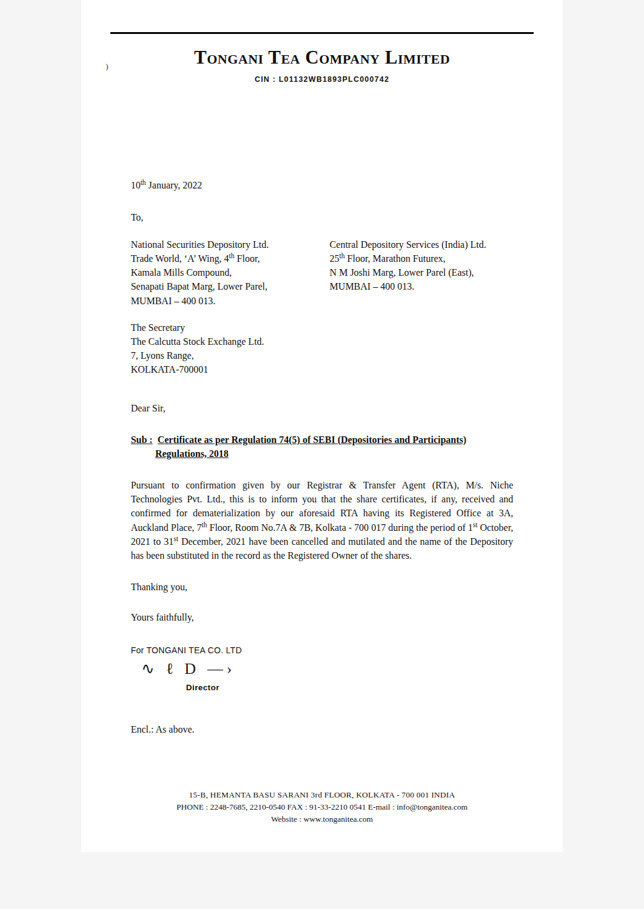)
Tongani Tea Company Limited
CIN : L01132WB1893PLC000742
10th January, 2022
To,
| National Securities Depository Ltd. Trade World, ‘A’ Wing, 4 th Floor, Kamala Mills Compound, Senapati Bapat Marg, Lower Parel, MUMBAI – 400 013. | Central Depository Services (India) Ltd. 25 th Floor, Marathon Futurex, N M Joshi Marg, Lower Parel (East), MUMBAI – 400 013. |
The Secretary
The Calcutta Stock Exchange Ltd.
7, Lyons Range,
KOLKATA-700001
Dear Sir,
Sub : Certificate as per Regulation 74(5) of SEBI (Depositories and Participants)
Regulations, 2018
Pursuant to confirmation given by our Registrar & Transfer Agent (RTA), M/s. Niche Technologies Pvt. Ltd., this is to inform you that the share certificates, if any, received and confirmed for dematerialization by our aforesaid RTA having its Registered Office at 3A, Auckland Place, 7th Floor, Room No.7A & 7B, Kolkata - 700 017 during the period of 1st October, 2021 to 31st December, 2021 have been cancelled and mutilated and the name of the Depository has been substituted in the record as the Registered Owner of the shares.
Thanking you,
Yours faithfully,
For TONGANI TEA CO. LTD
∿ ℓ D —›
Director
Encl.: As above.
15-B, HEMANTA BASU SARANI 3rd FLOOR, KOLKATA - 700 001 INDIA
PHONE : 2248-7685, 2210-0540 FAX : 91-33-2210 0541 E-mail : info@tonganitea.com
Website : www.tonganitea.com